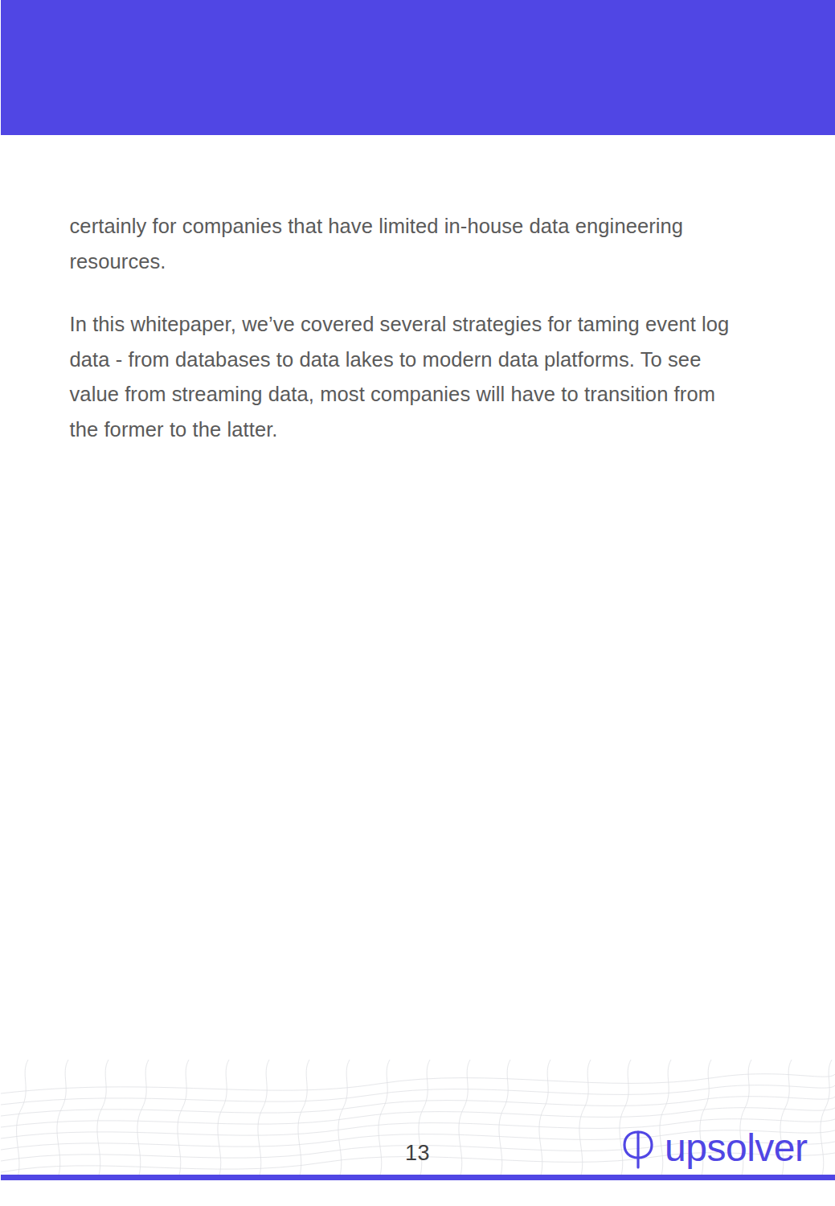certainly for companies that have limited in-house data engineering resources.
In this whitepaper, we’ve covered several strategies for taming event log data - from databases to data lakes to modern data platforms. To see value from streaming data, most companies will have to transition from the former to the latter.
13
upsolver